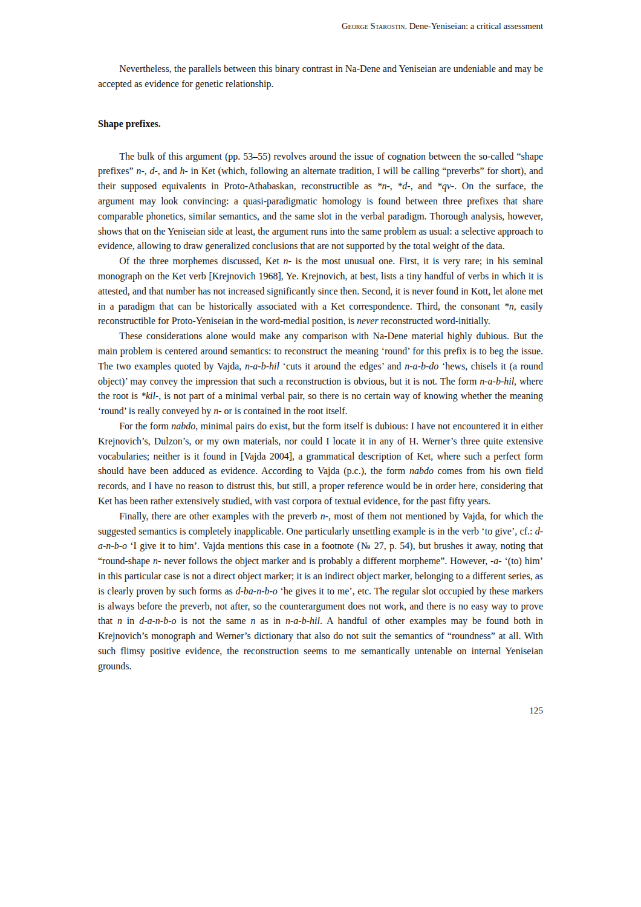George Starostin. Dene-Yeniseian: a critical assessment
Nevertheless, the parallels between this binary contrast in Na-Dene and Yeniseian are undeniable and may be accepted as evidence for genetic relationship.
Shape prefixes.
The bulk of this argument (pp. 53–55) revolves around the issue of cognation between the so-called “shape prefixes” n-, d-, and h- in Ket (which, following an alternate tradition, I will be calling “preverbs” for short), and their supposed equivalents in Proto-Athabaskan, reconstructible as *n-, *d-, and *qv-. On the surface, the argument may look convincing: a quasi-paradigmatic homology is found between three prefixes that share comparable phonetics, similar semantics, and the same slot in the verbal paradigm. Thorough analysis, however, shows that on the Yeniseian side at least, the argument runs into the same problem as usual: a selective approach to evidence, allowing to draw generalized conclusions that are not supported by the total weight of the data.
Of the three morphemes discussed, Ket n- is the most unusual one. First, it is very rare; in his seminal monograph on the Ket verb [Krejnovich 1968], Ye. Krejnovich, at best, lists a tiny handful of verbs in which it is attested, and that number has not increased significantly since then. Second, it is never found in Kott, let alone met in a paradigm that can be historically associated with a Ket correspondence. Third, the consonant *n, easily reconstructible for Proto-Yeniseian in the word-medial position, is never reconstructed word-initially.
These considerations alone would make any comparison with Na-Dene material highly dubious. But the main problem is centered around semantics: to reconstruct the meaning ‘round’ for this prefix is to beg the issue. The two examples quoted by Vajda, n-a-b-hil ‘cuts it around the edges’ and n-a-b-do ‘hews, chisels it (a round object)’ may convey the impression that such a reconstruction is obvious, but it is not. The form n-a-b-hil, where the root is *kil-, is not part of a minimal verbal pair, so there is no certain way of knowing whether the meaning ‘round’ is really conveyed by n- or is contained in the root itself.
For the form nabdo, minimal pairs do exist, but the form itself is dubious: I have not encountered it in either Krejnovich’s, Dulzon’s, or my own materials, nor could I locate it in any of H. Werner’s three quite extensive vocabularies; neither is it found in [Vajda 2004], a grammatical description of Ket, where such a perfect form should have been adduced as evidence. According to Vajda (p.c.), the form nabdo comes from his own field records, and I have no reason to distrust this, but still, a proper reference would be in order here, considering that Ket has been rather extensively studied, with vast corpora of textual evidence, for the past fifty years.
Finally, there are other examples with the preverb n-, most of them not mentioned by Vajda, for which the suggested semantics is completely inapplicable. One particularly unsettling example is in the verb ‘to give’, cf.: d-a-n-b-o ‘I give it to him’. Vajda mentions this case in a footnote (№ 27, p. 54), but brushes it away, noting that “round-shape n- never follows the object marker and is probably a different morpheme”. However, -a- ‘(to) him’ in this particular case is not a direct object marker; it is an indirect object marker, belonging to a different series, as is clearly proven by such forms as d-ba-n-b-o ‘he gives it to me’, etc. The regular slot occupied by these markers is always before the preverb, not after, so the counterargument does not work, and there is no easy way to prove that n in d-a-n-b-o is not the same n as in n-a-b-hil. A handful of other examples may be found both in Krejnovich’s monograph and Werner’s dictionary that also do not suit the semantics of “roundness” at all. With such flimsy positive evidence, the reconstruction seems to me semantically untenable on internal Yeniseian grounds.
125